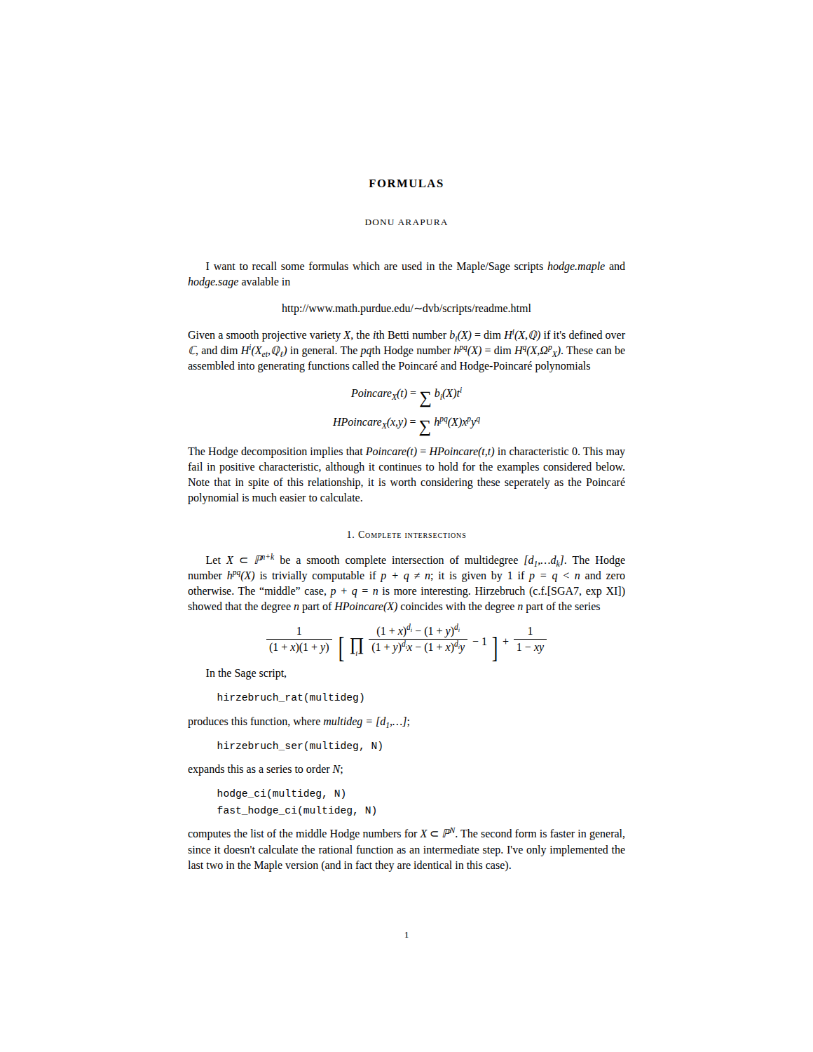Formulas
Donu Arapura
I want to recall some formulas which are used in the Maple/Sage scripts hodge.maple and hodge.sage avalable in
http://www.math.purdue.edu/∼dvb/scripts/readme.html
Given a smooth projective variety X, the ith Betti number bi(X) = dim Hi(X,ℚ) if it's defined over ℂ, and dim Hi(Xet,ℚℓ) in general. The pqth Hodge number hpq(X) = dim Hq(X,ΩpX). These can be assembled into generating functions called the Poincaré and Hodge-Poincaré polynomials
PoincareX(t) = ∑ bi(X)ti
HPoincareX(x,y) = ∑ hpq(X)xpyq
The Hodge decomposition implies that Poincare(t) = HPoincare(t,t) in characteristic 0. This may fail in positive characteristic, although it continues to hold for the examples considered below. Note that in spite of this relationship, it is worth considering these seperately as the Poincaré polynomial is much easier to calculate.
1. Complete intersections
Let X ⊂ ℙn+k be a smooth complete intersection of multidegree [d1,…dk]. The Hodge number hpq(X) is trivially computable if p + q ≠ n; it is given by 1 if p = q < n and zero otherwise. The “middle” case, p + q = n is more interesting. Hirzebruch (c.f.[SGA7, exp XI]) showed that the degree n part of HPoincare(X) coincides with the degree n part of the series
1 (1 + x)(1 + y) [ ∏i (1 + x)di − (1 + y)di (1 + y)dix − (1 + x)diy − 1 ] + 1 1 − xy
In the Sage script,
hirzebruch_rat(multideg)
produces this function, where multideg = [d1,…];
hirzebruch_ser(multideg, N)
expands this as a series to order N;
hodge_ci(multideg, N)
fast_hodge_ci(multideg, N)
computes the list of the middle Hodge numbers for X ⊂ ℙN. The second form is faster in general, since it doesn't calculate the rational function as an intermediate step. I've only implemented the last two in the Maple version (and in fact they are identical in this case).
1